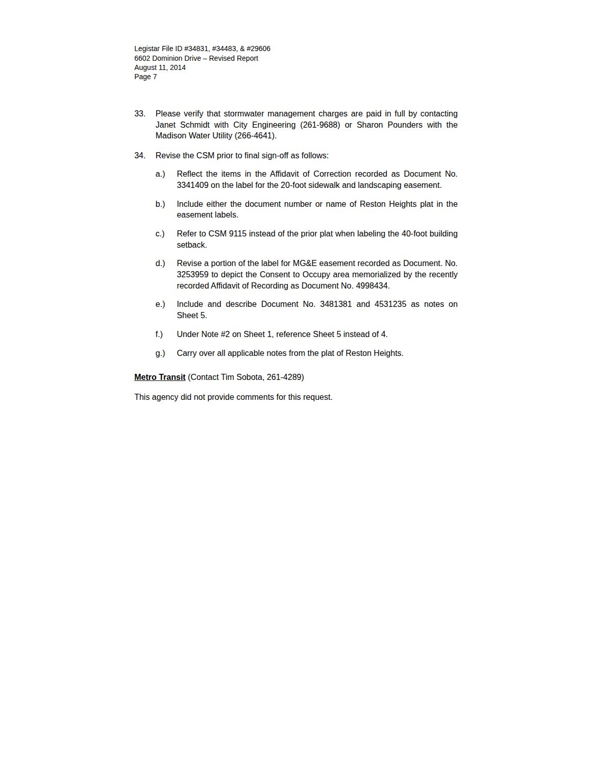Legistar File ID #34831, #34483, & #29606
6602 Dominion Drive – Revised Report
August 11, 2014
Page 7
33. Please verify that stormwater management charges are paid in full by contacting Janet Schmidt with City Engineering (261-9688) or Sharon Pounders with the Madison Water Utility (266-4641).
34. Revise the CSM prior to final sign-off as follows:
a.) Reflect the items in the Affidavit of Correction recorded as Document No. 3341409 on the label for the 20-foot sidewalk and landscaping easement.
b.) Include either the document number or name of Reston Heights plat in the easement labels.
c.) Refer to CSM 9115 instead of the prior plat when labeling the 40-foot building setback.
d.) Revise a portion of the label for MG&E easement recorded as Document. No. 3253959 to depict the Consent to Occupy area memorialized by the recently recorded Affidavit of Recording as Document No. 4998434.
e.) Include and describe Document No. 3481381 and 4531235 as notes on Sheet 5.
f.) Under Note #2 on Sheet 1, reference Sheet 5 instead of 4.
g.) Carry over all applicable notes from the plat of Reston Heights.
Metro Transit (Contact Tim Sobota, 261-4289)
This agency did not provide comments for this request.